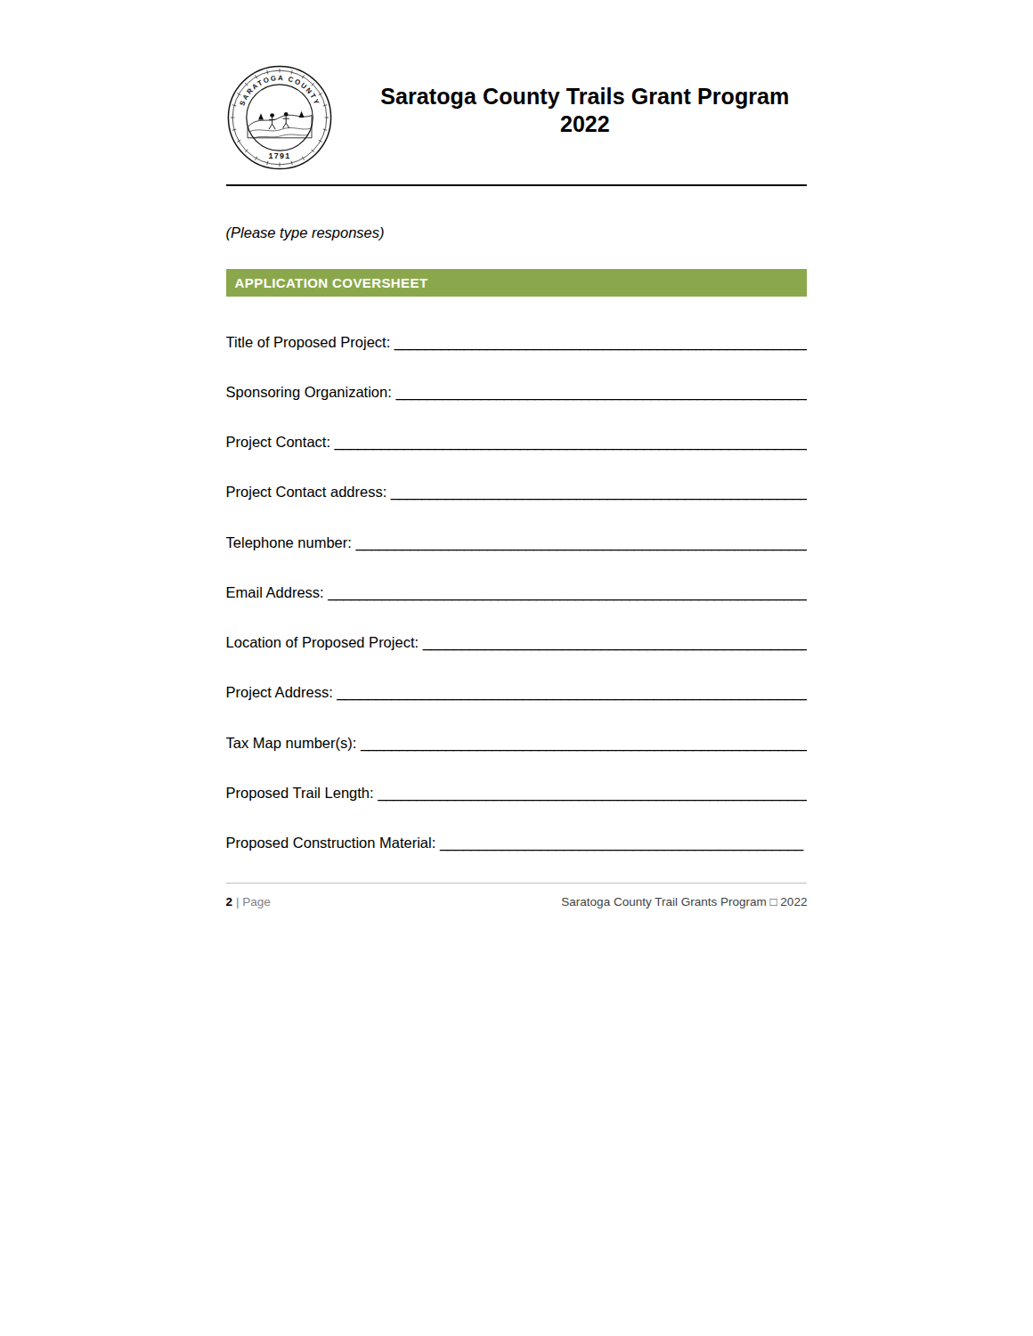SARATOGA COUNTY 1791
Saratoga County Trails Grant Program
2022
(Please type responses)
APPLICATION COVERSHEET
Title of Proposed Project: _______________________________________________________________
Sponsoring Organization: _______________________________________________________
Project Contact: _______________________________________________________________
Project Contact address: ______________________________________________________________
Telephone number: _______________________________________________________________
Email Address: _________________________________________________________________
Location of Proposed Project: _______________________________________________________
Project Address: _______________________________________________________________
Tax Map number(s): _____________________________________________________________
Proposed Trail Length: _____________________________________________________________
Proposed Construction Material: _______________________________________________
2 | Page
Saratoga County Trail Grants Program □ 2022